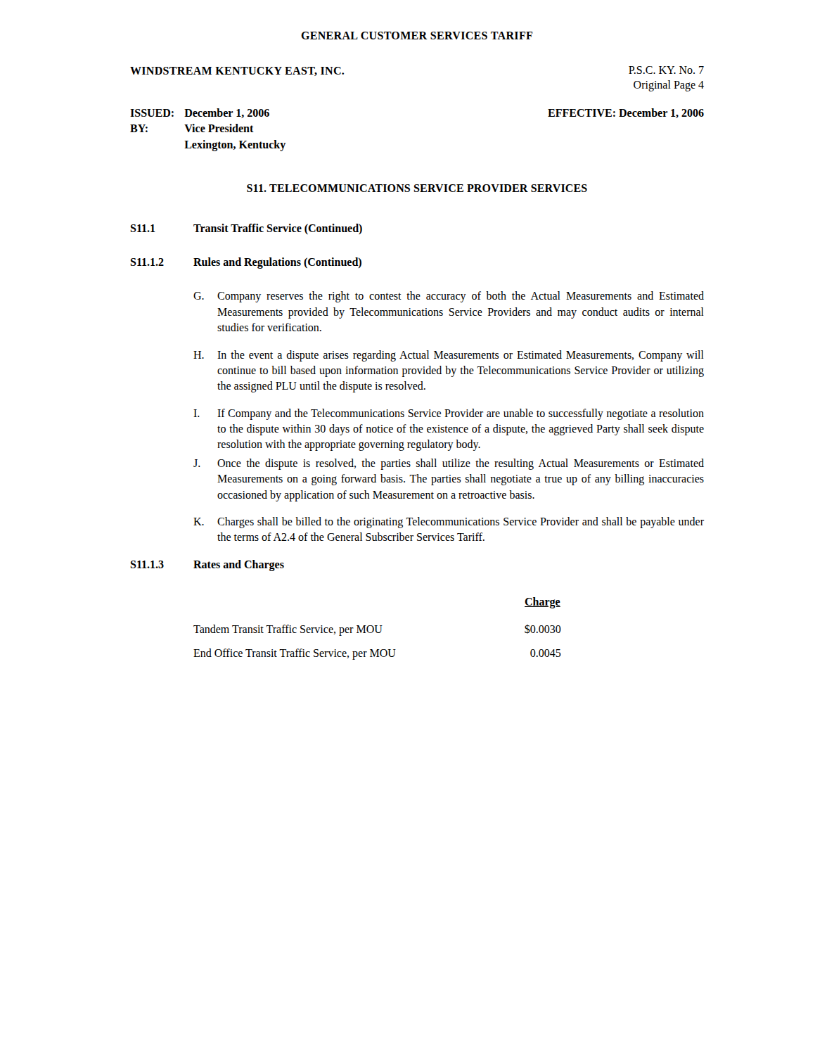GENERAL CUSTOMER SERVICES TARIFF
WINDSTREAM KENTUCKY EAST, INC.
P.S.C. KY. No. 7
Original Page 4
ISSUED:
December 1, 2006
BY:
Vice President
Lexington, Kentucky
EFFECTIVE: December 1, 2006
S11. TELECOMMUNICATIONS SERVICE PROVIDER SERVICES
S11.1
Transit Traffic Service (Continued)
S11.1.2
Rules and Regulations (Continued)
G.
Company reserves the right to contest the accuracy of both the Actual Measurements and Estimated Measurements provided by Telecommunications Service Providers and may conduct audits or internal studies for verification.
H.
In the event a dispute arises regarding Actual Measurements or Estimated Measurements, Company will continue to bill based upon information provided by the Telecommunications Service Provider or utilizing the assigned PLU until the dispute is resolved.
I.
If Company and the Telecommunications Service Provider are unable to successfully negotiate a resolution to the dispute within 30 days of notice of the existence of a dispute, the aggrieved Party shall seek dispute resolution with the appropriate governing regulatory body.
J.
Once the dispute is resolved, the parties shall utilize the resulting Actual Measurements or Estimated Measurements on a going forward basis. The parties shall negotiate a true up of any billing inaccuracies occasioned by application of such Measurement on a retroactive basis.
K.
Charges shall be billed to the originating Telecommunications Service Provider and shall be payable under the terms of A2.4 of the General Subscriber Services Tariff.
S11.1.3
Rates and Charges
| | Charge |
| Tandem Transit Traffic Service, per MOU | $0.0030 |
| End Office Transit Traffic Service, per MOU | 0.0045 |